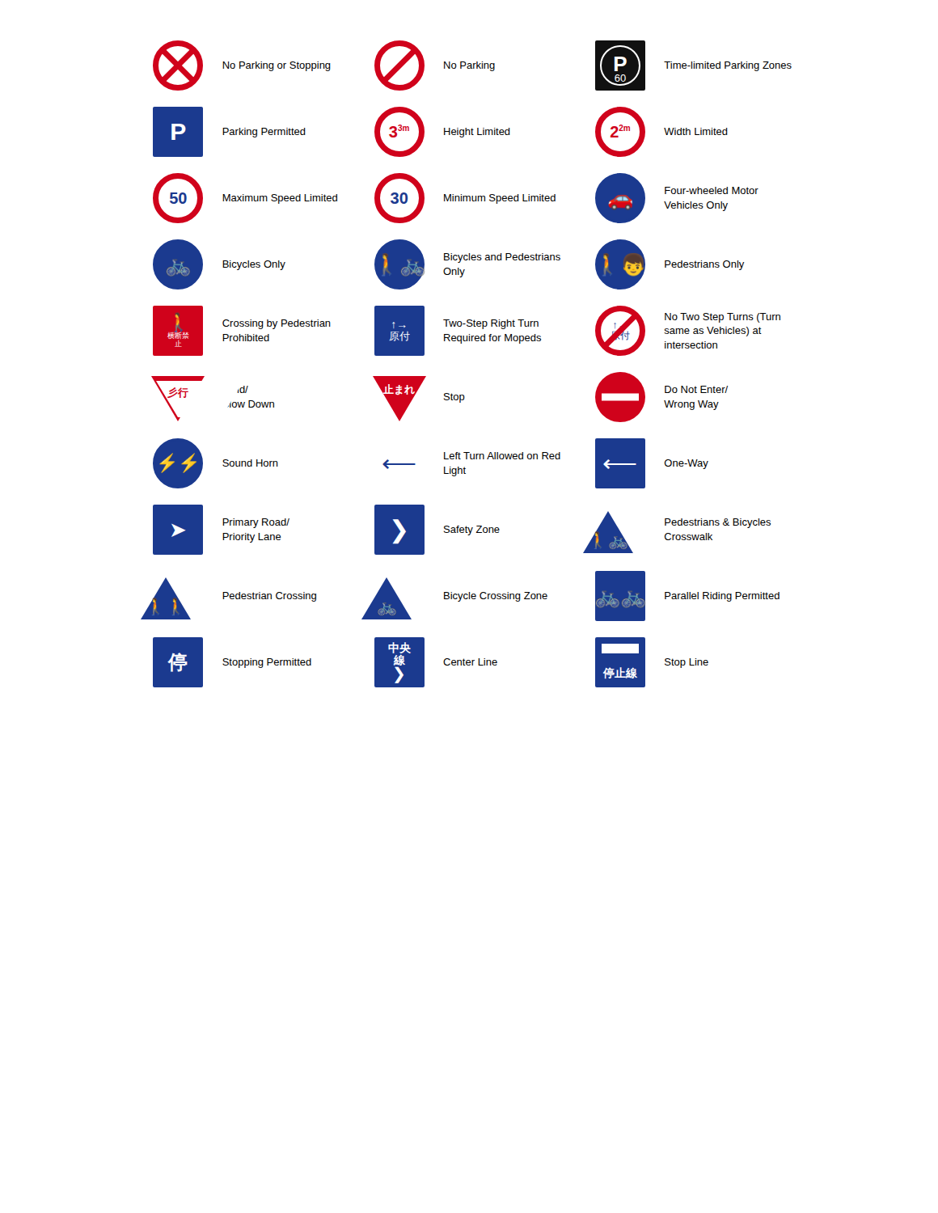| | No Parking or Stopping | | No Parking | P 60 | Time-limited Parking Zones |
| P | Parking Permitted | 3 3m | Height Limited | 2 2m | Width Limited |
| 50 | Maximum Speed Limited | 30 | Minimum Speed Limited | 🚗 | Four-wheeled Motor Vehicles Only |
| 🚲 | Bicycles Only | 🚶🚲 | Bicycles and Pedestrians Only | 🚶👦 | Pedestrians Only |
| 🚶 横断禁止 | Crossing by Pedestrian Prohibited | ↑→ 原付 | Two-Step Right Turn Required for Mopeds | ↑→ 原付 | No Two Step Turns (Turn same as Vehicles) at intersection |
| 彡行 | Yield/ Slow Down | 止まれ | Stop | | Do Not Enter/ Wrong Way |
| ⚡⚡ | Sound Horn | ⟵ | Left Turn Allowed on Red Light | ⟵ | One-Way |
| ➤ | Primary Road/ Priority Lane | ❯ | Safety Zone | 🚶🚲 | Pedestrians & Bicycles Crosswalk |
| 🚶🚶 | Pedestrian Crossing | 🚲 | Bicycle Crossing Zone | 🚲🚲 | Parallel Riding Permitted |
| 停 | Stopping Permitted | 中央線 ❯ | Center Line | 停止線 | Stop Line |